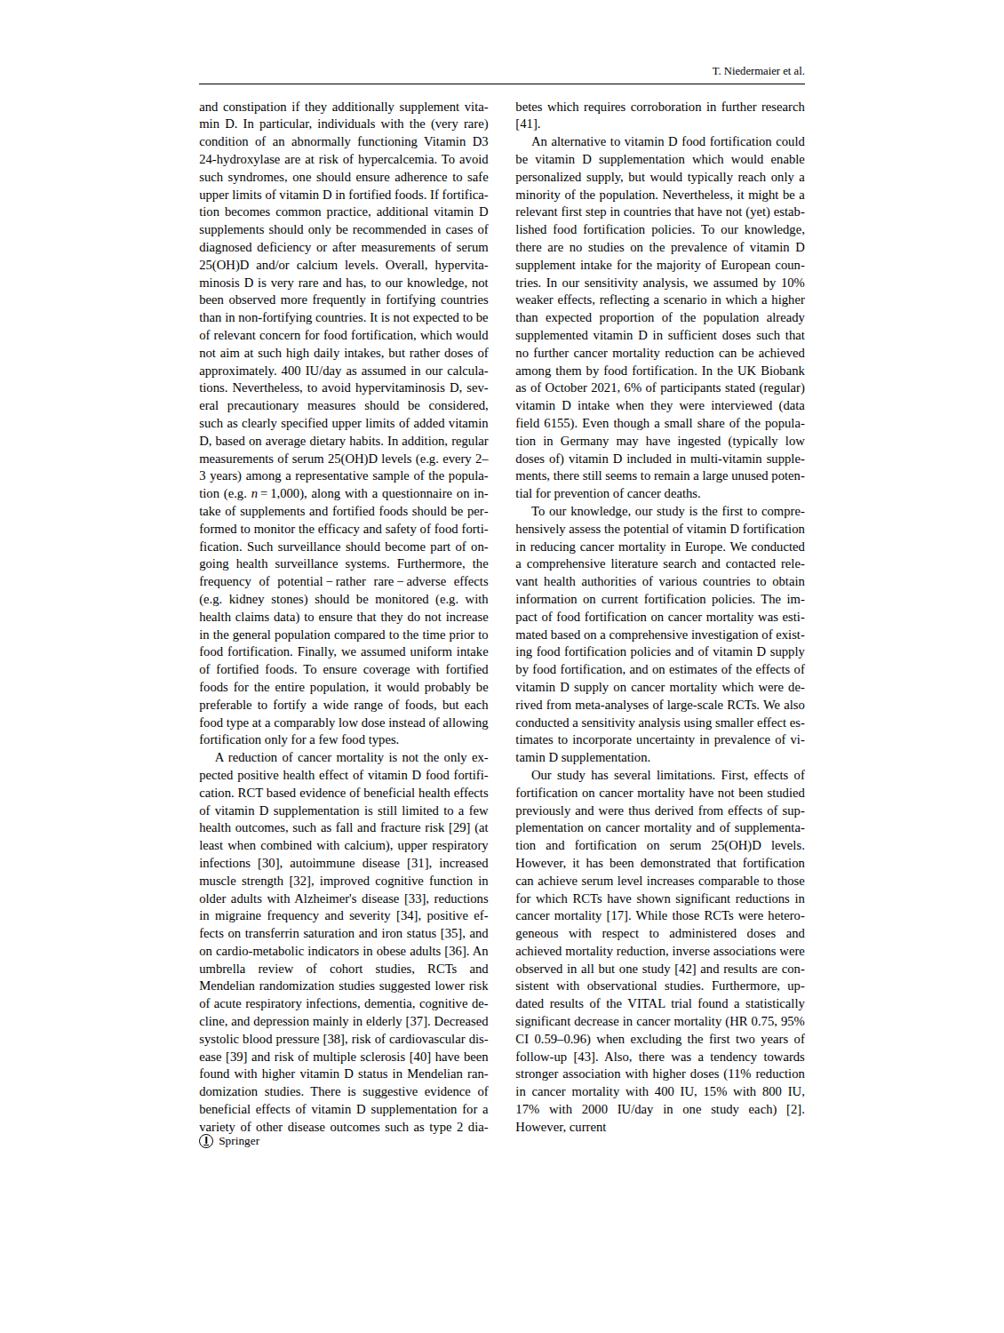T. Niedermaier et al.
and constipation if they additionally supplement vitamin D. In particular, individuals with the (very rare) condition of an abnormally functioning Vitamin D3 24-hydroxylase are at risk of hypercalcemia. To avoid such syndromes, one should ensure adherence to safe upper limits of vitamin D in fortified foods. If fortification becomes common practice, additional vitamin D supplements should only be recommended in cases of diagnosed deficiency or after measurements of serum 25(OH)D and/or calcium levels. Overall, hypervitaminosis D is very rare and has, to our knowledge, not been observed more frequently in fortifying countries than in non-fortifying countries. It is not expected to be of relevant concern for food fortification, which would not aim at such high daily intakes, but rather doses of approximately. 400 IU/day as assumed in our calculations. Nevertheless, to avoid hypervitaminosis D, several precautionary measures should be considered, such as clearly specified upper limits of added vitamin D, based on average dietary habits. In addition, regular measurements of serum 25(OH)D levels (e.g. every 2–3 years) among a representative sample of the population (e.g. n = 1,000), along with a questionnaire on intake of supplements and fortified foods should be performed to monitor the efficacy and safety of food fortification. Such surveillance should become part of ongoing health surveillance systems. Furthermore, the frequency of potential − rather rare − adverse effects (e.g. kidney stones) should be monitored (e.g. with health claims data) to ensure that they do not increase in the general population compared to the time prior to food fortification. Finally, we assumed uniform intake of fortified foods. To ensure coverage with fortified foods for the entire population, it would probably be preferable to fortify a wide range of foods, but each food type at a comparably low dose instead of allowing fortification only for a few food types.
A reduction of cancer mortality is not the only expected positive health effect of vitamin D food fortification. RCT based evidence of beneficial health effects of vitamin D supplementation is still limited to a few health outcomes, such as fall and fracture risk [29] (at least when combined with calcium), upper respiratory infections [30], autoimmune disease [31], increased muscle strength [32], improved cognitive function in older adults with Alzheimer's disease [33], reductions in migraine frequency and severity [34], positive effects on transferrin saturation and iron status [35], and on cardio-metabolic indicators in obese adults [36]. An umbrella review of cohort studies, RCTs and Mendelian randomization studies suggested lower risk of acute respiratory infections, dementia, cognitive decline, and depression mainly in elderly [37]. Decreased systolic blood pressure [38], risk of cardiovascular disease [39] and risk of multiple sclerosis [40] have been found with higher vitamin D status in Mendelian randomization studies. There is suggestive evidence of beneficial effects of vitamin D supplementation for a variety of other disease outcomes such as type 2 diabetes which requires corroboration in further research [41].
An alternative to vitamin D food fortification could be vitamin D supplementation which would enable personalized supply, but would typically reach only a minority of the population. Nevertheless, it might be a relevant first step in countries that have not (yet) established food fortification policies. To our knowledge, there are no studies on the prevalence of vitamin D supplement intake for the majority of European countries. In our sensitivity analysis, we assumed by 10% weaker effects, reflecting a scenario in which a higher than expected proportion of the population already supplemented vitamin D in sufficient doses such that no further cancer mortality reduction can be achieved among them by food fortification. In the UK Biobank as of October 2021, 6% of participants stated (regular) vitamin D intake when they were interviewed (data field 6155). Even though a small share of the population in Germany may have ingested (typically low doses of) vitamin D included in multi-vitamin supplements, there still seems to remain a large unused potential for prevention of cancer deaths.
To our knowledge, our study is the first to comprehensively assess the potential of vitamin D fortification in reducing cancer mortality in Europe. We conducted a comprehensive literature search and contacted relevant health authorities of various countries to obtain information on current fortification policies. The impact of food fortification on cancer mortality was estimated based on a comprehensive investigation of existing food fortification policies and of vitamin D supply by food fortification, and on estimates of the effects of vitamin D supply on cancer mortality which were derived from meta-analyses of large-scale RCTs. We also conducted a sensitivity analysis using smaller effect estimates to incorporate uncertainty in prevalence of vitamin D supplementation.
Our study has several limitations. First, effects of fortification on cancer mortality have not been studied previously and were thus derived from effects of supplementation on cancer mortality and of supplementation and fortification on serum 25(OH)D levels. However, it has been demonstrated that fortification can achieve serum level increases comparable to those for which RCTs have shown significant reductions in cancer mortality [17]. While those RCTs were heterogeneous with respect to administered doses and achieved mortality reduction, inverse associations were observed in all but one study [42] and results are consistent with observational studies. Furthermore, updated results of the VITAL trial found a statistically significant decrease in cancer mortality (HR 0.75, 95% CI 0.59–0.96) when excluding the first two years of follow-up [43]. Also, there was a tendency towards stronger association with higher doses (11% reduction in cancer mortality with 400 IU, 15% with 800 IU, 17% with 2000 IU/day in one study each) [2]. However, current
Springer